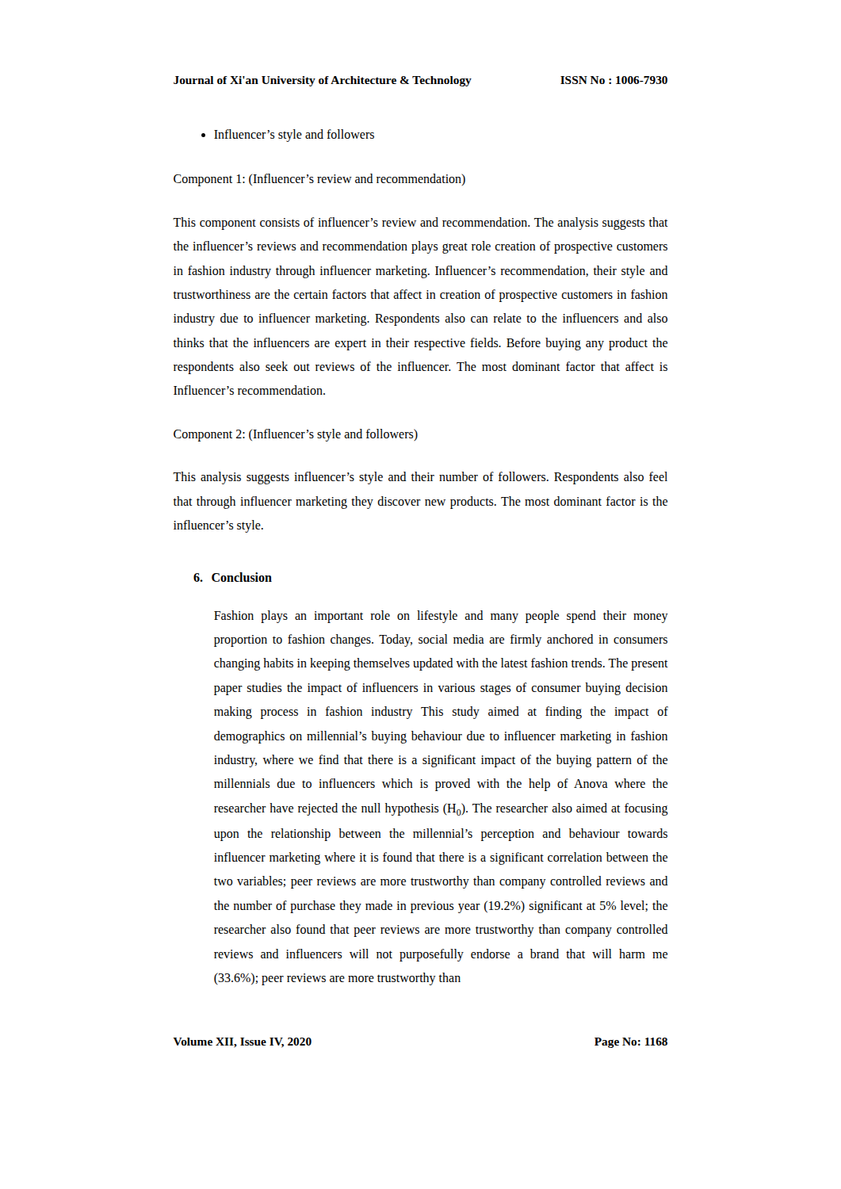Journal of Xi'an University of Architecture & Technology
ISSN No : 1006-7930
Influencer’s style and followers
Component 1: (Influencer’s review and recommendation)
This component consists of influencer’s review and recommendation. The analysis suggests that the influencer’s reviews and recommendation plays great role creation of prospective customers in fashion industry through influencer marketing. Influencer’s recommendation, their style and trustworthiness are the certain factors that affect in creation of prospective customers in fashion industry due to influencer marketing. Respondents also can relate to the influencers and also thinks that the influencers are expert in their respective fields. Before buying any product the respondents also seek out reviews of the influencer. The most dominant factor that affect is Influencer’s recommendation.
Component 2: (Influencer’s style and followers)
This analysis suggests influencer’s style and their number of followers. Respondents also feel that through influencer marketing they discover new products. The most dominant factor is the influencer’s style.
6. Conclusion
Fashion plays an important role on lifestyle and many people spend their money proportion to fashion changes. Today, social media are firmly anchored in consumers changing habits in keeping themselves updated with the latest fashion trends. The present paper studies the impact of influencers in various stages of consumer buying decision making process in fashion industry This study aimed at finding the impact of demographics on millennial’s buying behaviour due to influencer marketing in fashion industry, where we find that there is a significant impact of the buying pattern of the millennials due to influencers which is proved with the help of Anova where the researcher have rejected the null hypothesis (H0). The researcher also aimed at focusing upon the relationship between the millennial’s perception and behaviour towards influencer marketing where it is found that there is a significant correlation between the two variables; peer reviews are more trustworthy than company controlled reviews and the number of purchase they made in previous year (19.2%) significant at 5% level; the researcher also found that peer reviews are more trustworthy than company controlled reviews and influencers will not purposefully endorse a brand that will harm me (33.6%); peer reviews are more trustworthy than
Volume XII, Issue IV, 2020
Page No: 1168